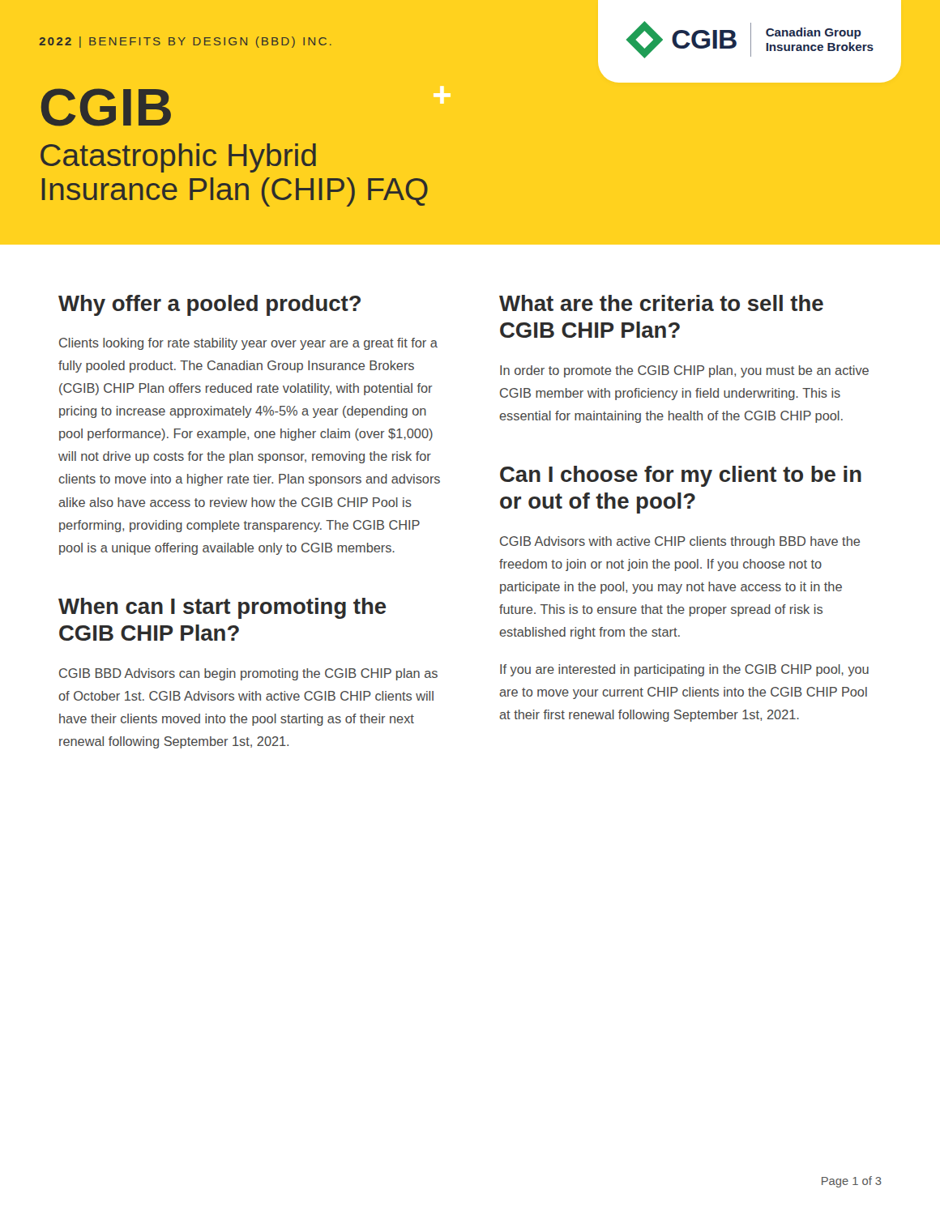CGIB
Canadian Group
Insurance Brokers
2022 | BENEFITS BY DESIGN (BBD) INC.
+
CGIB Catastrophic Hybrid
Insurance Plan (CHIP) FAQ
Why offer a pooled product?
Clients looking for rate stability year over year are a great fit for a fully pooled product. The Canadian Group Insurance Brokers (CGIB) CHIP Plan offers reduced rate volatility, with potential for pricing to increase approximately 4%-5% a year (depending on pool performance). For example, one higher claim (over $1,000) will not drive up costs for the plan sponsor, removing the risk for clients to move into a higher rate tier. Plan sponsors and advisors alike also have access to review how the CGIB CHIP Pool is performing, providing complete transparency. The CGIB CHIP pool is a unique offering available only to CGIB members.
When can I start promoting the CGIB CHIP Plan?
CGIB BBD Advisors can begin promoting the CGIB CHIP plan as of October 1st. CGIB Advisors with active CGIB CHIP clients will have their clients moved into the pool starting as of their next renewal following September 1st, 2021.
What are the criteria to sell the CGIB CHIP Plan?
In order to promote the CGIB CHIP plan, you must be an active CGIB member with proficiency in field underwriting. This is essential for maintaining the health of the CGIB CHIP pool.
Can I choose for my client to be in or out of the pool?
CGIB Advisors with active CHIP clients through BBD have the freedom to join or not join the pool. If you choose not to participate in the pool, you may not have access to it in the future. This is to ensure that the proper spread of risk is established right from the start.
If you are interested in participating in the CGIB CHIP pool, you are to move your current CHIP clients into the CGIB CHIP Pool at their first renewal following September 1st, 2021.
Page 1 of 3